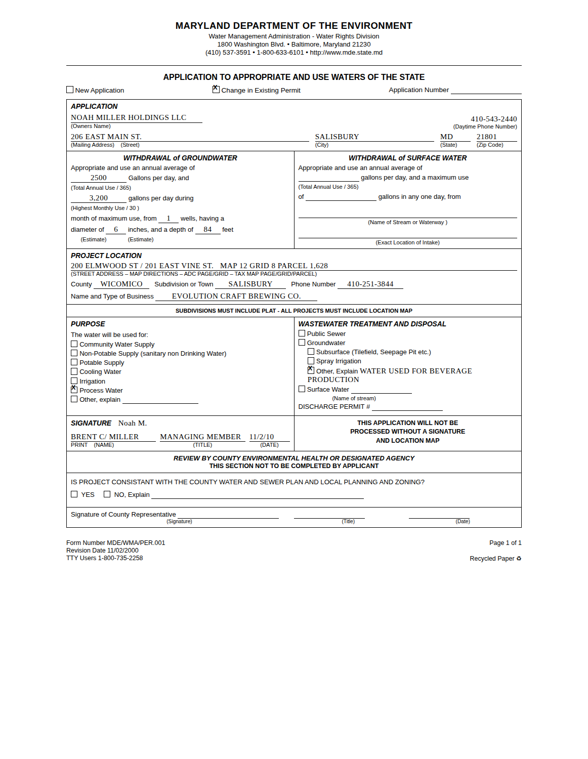MARYLAND DEPARTMENT OF THE ENVIRONMENT
Water Management Administration - Water Rights Division
1800 Washington Blvd. • Baltimore, Maryland 21230
(410) 537-3591 • 1-800-633-6101 • http://www.mde.state.md
APPLICATION TO APPROPRIATE AND USE WATERS OF THE STATE
New Application Change in Existing Permit Application Number
| APPLICATION NOAH MILLER HOLDINGS LLC (Owners Name) 410-543-2440 (Daytime Phone Number) 206 EAST MAIN ST. (Mailing Address) (Street) SALISBURY (City) MD (State) 21801 (Zip Code) |
| WITHDRAWAL of GROUNDWATER Appropriate and use an annual average of 2500 Gallons per day, and (Total Annual Use / 365) 3,200 gallons per day during (Highest Monthly Use / 30 ) month of maximum use, from 1 wells, having a diameter of 6 inches, and a depth of 84 feet (Estimate) (Estimate) | WITHDRAWAL of SURFACE WATER Appropriate and use an annual average of gallons per day, and a maximum use (Total Annual Use / 365) of gallons in any one day, from (Name of Stream or Waterway ) (Exact Location of Intake) |
| PROJECT LOCATION 200 ELMWOOD ST / 201 EAST VINE ST. MAP 12 GRID 8 PARCEL 1,628 (STREET ADDRESS – MAP DIRECTIONS – ADC PAGE/GRID – TAX MAP PAGE/GRID/PARCEL) County WICOMICO Subdivision or Town SALISBURY Phone Number 410-251-3844 Name and Type of Business EVOLUTION CRAFT BREWING CO. |
| SUBDIVISIONS MUST INCLUDE PLAT - ALL PROJECTS MUST INCLUDE LOCATION MAP |
| PURPOSE The water will be used for: Community Water Supply Non-Potable Supply (sanitary non Drinking Water) Potable Supply Cooling Water Irrigation Process Water Other, explain | WASTEWATER TREATMENT AND DISPOSAL Public Sewer Groundwater Subsurface (Tilefield, Seepage Pit etc.) Spray Irrigation Other, Explain WATER USED FOR BEVERAGE PRODUCTION Surface Water (Name of stream) DISCHARGE PERMIT # |
| SIGNATURE Noah M. BRENT C/ MILLER PRINT (NAME) MANAGING MEMBER (TITLE) 11/2/10 (DATE) | THIS APPLICATION WILL NOT BE PROCESSED WITHOUT A SIGNATURE AND LOCATION MAP |
| REVIEW BY COUNTY ENVIRONMENTAL HEALTH OR DESIGNATED AGENCY THIS SECTION NOT TO BE COMPLETED BY APPLICANT |
| IS PROJECT CONSISTANT WITH THE COUNTY WATER AND SEWER PLAN AND LOCAL PLANNING AND ZONING? YES NO, Explain |
| Signature of County Representative (Signature) (Title) (Date) |
Form Number MDE/WMA/PER.001
Revision Date 11/02/2000
TTY Users 1-800-735-2258
Page 1 of 1
Recycled Paper ♻